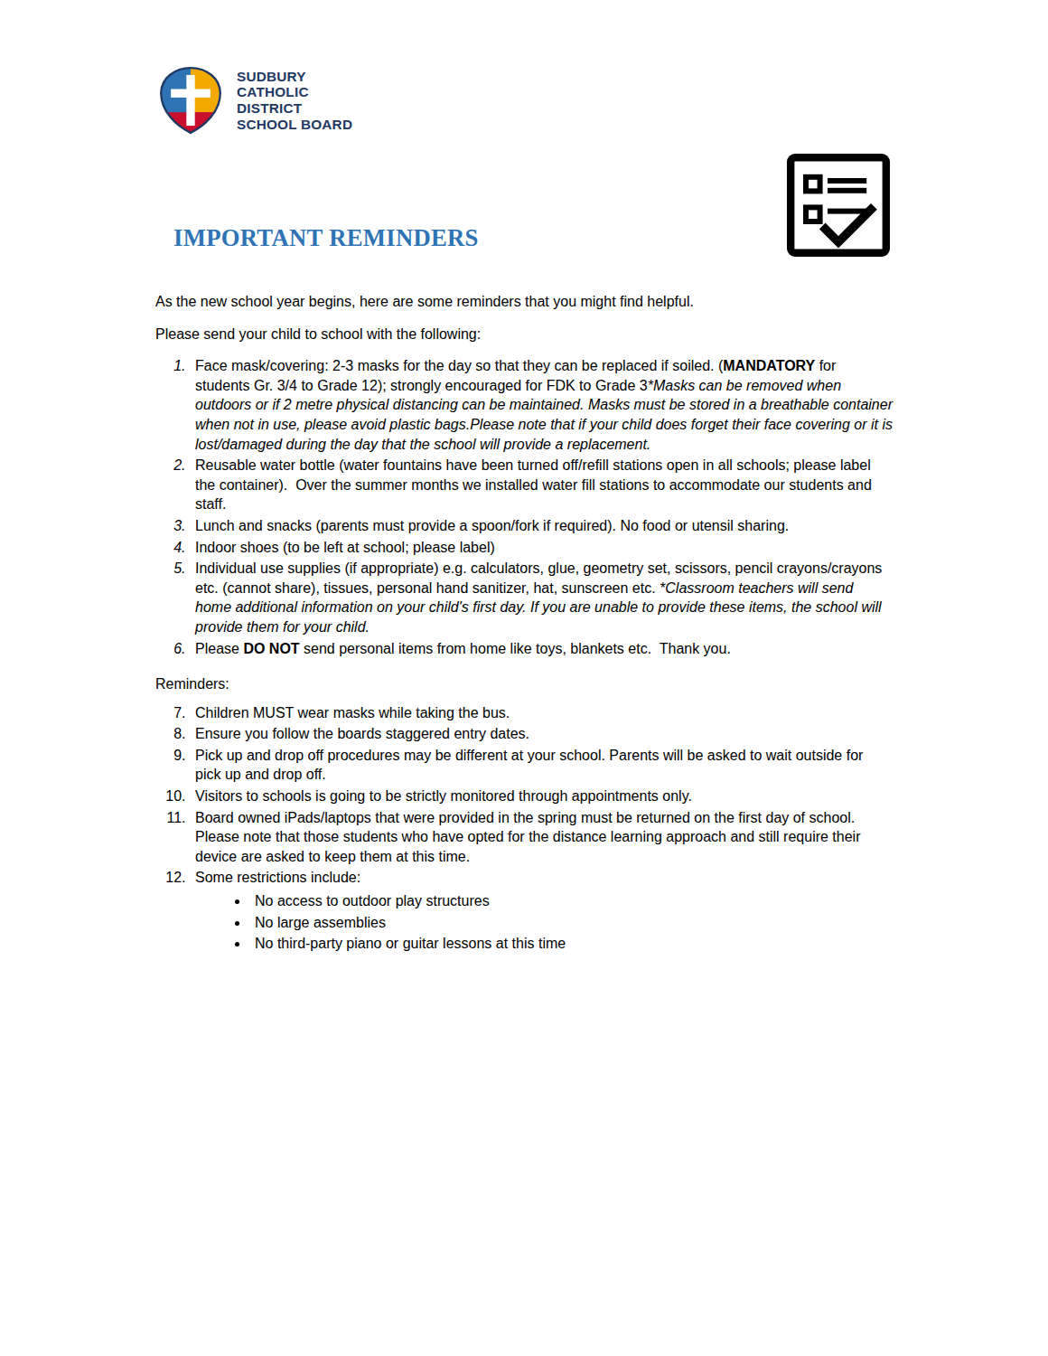SUDBURY
CATHOLIC
DISTRICT
SCHOOL BOARD
IMPORTANT REMINDERS
As the new school year begins, here are some reminders that you might find helpful.
Please send your child to school with the following:
Face mask/covering: 2-3 masks for the day so that they can be replaced if soiled. (MANDATORY for students Gr. 3/4 to Grade 12); strongly encouraged for FDK to Grade 3*Masks can be removed when outdoors or if 2 metre physical distancing can be maintained. Masks must be stored in a breathable container when not in use, please avoid plastic bags.Please note that if your child does forget their face covering or it is lost/damaged during the day that the school will provide a replacement.
Reusable water bottle (water fountains have been turned off/refill stations open in all schools; please label the container). Over the summer months we installed water fill stations to accommodate our students and staff.
Lunch and snacks (parents must provide a spoon/fork if required). No food or utensil sharing.
Indoor shoes (to be left at school; please label)
Individual use supplies (if appropriate) e.g. calculators, glue, geometry set, scissors, pencil crayons/crayons etc. (cannot share), tissues, personal hand sanitizer, hat, sunscreen etc. *Classroom teachers will send home additional information on your child's first day. If you are unable to provide these items, the school will provide them for your child.
Please DO NOT send personal items from home like toys, blankets etc. Thank you.
Reminders:
Children MUST wear masks while taking the bus.
Ensure you follow the boards staggered entry dates.
Pick up and drop off procedures may be different at your school. Parents will be asked to wait outside for pick up and drop off.
Visitors to schools is going to be strictly monitored through appointments only.
Board owned iPads/laptops that were provided in the spring must be returned on the first day of school. Please note that those students who have opted for the distance learning approach and still require their device are asked to keep them at this time.
Some restrictions include:
No access to outdoor play structures
No large assemblies
No third-party piano or guitar lessons at this time